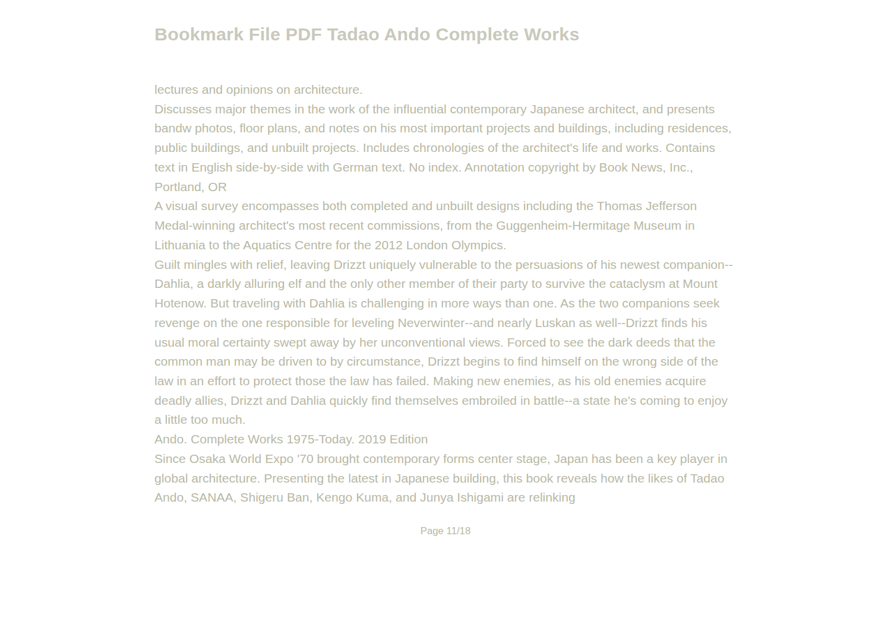Bookmark File PDF Tadao Ando Complete Works
lectures and opinions on architecture.
Discusses major themes in the work of the influential contemporary Japanese architect, and presents bandw photos, floor plans, and notes on his most important projects and buildings, including residences, public buildings, and unbuilt projects. Includes chronologies of the architect's life and works. Contains text in English side-by-side with German text. No index. Annotation copyright by Book News, Inc., Portland, OR
A visual survey encompasses both completed and unbuilt designs including the Thomas Jefferson Medal-winning architect's most recent commissions, from the Guggenheim-Hermitage Museum in Lithuania to the Aquatics Centre for the 2012 London Olympics.
Guilt mingles with relief, leaving Drizzt uniquely vulnerable to the persuasions of his newest companion--Dahlia, a darkly alluring elf and the only other member of their party to survive the cataclysm at Mount Hotenow. But traveling with Dahlia is challenging in more ways than one. As the two companions seek revenge on the one responsible for leveling Neverwinter--and nearly Luskan as well--Drizzt finds his usual moral certainty swept away by her unconventional views. Forced to see the dark deeds that the common man may be driven to by circumstance, Drizzt begins to find himself on the wrong side of the law in an effort to protect those the law has failed. Making new enemies, as his old enemies acquire deadly allies, Drizzt and Dahlia quickly find themselves embroiled in battle--a state he's coming to enjoy a little too much.
Ando. Complete Works 1975-Today. 2019 Edition
Since Osaka World Expo '70 brought contemporary forms center stage, Japan has been a key player in global architecture. Presenting the latest in Japanese building, this book reveals how the likes of Tadao Ando, SANAA, Shigeru Ban, Kengo Kuma, and Junya Ishigami are relinking
Page 11/18